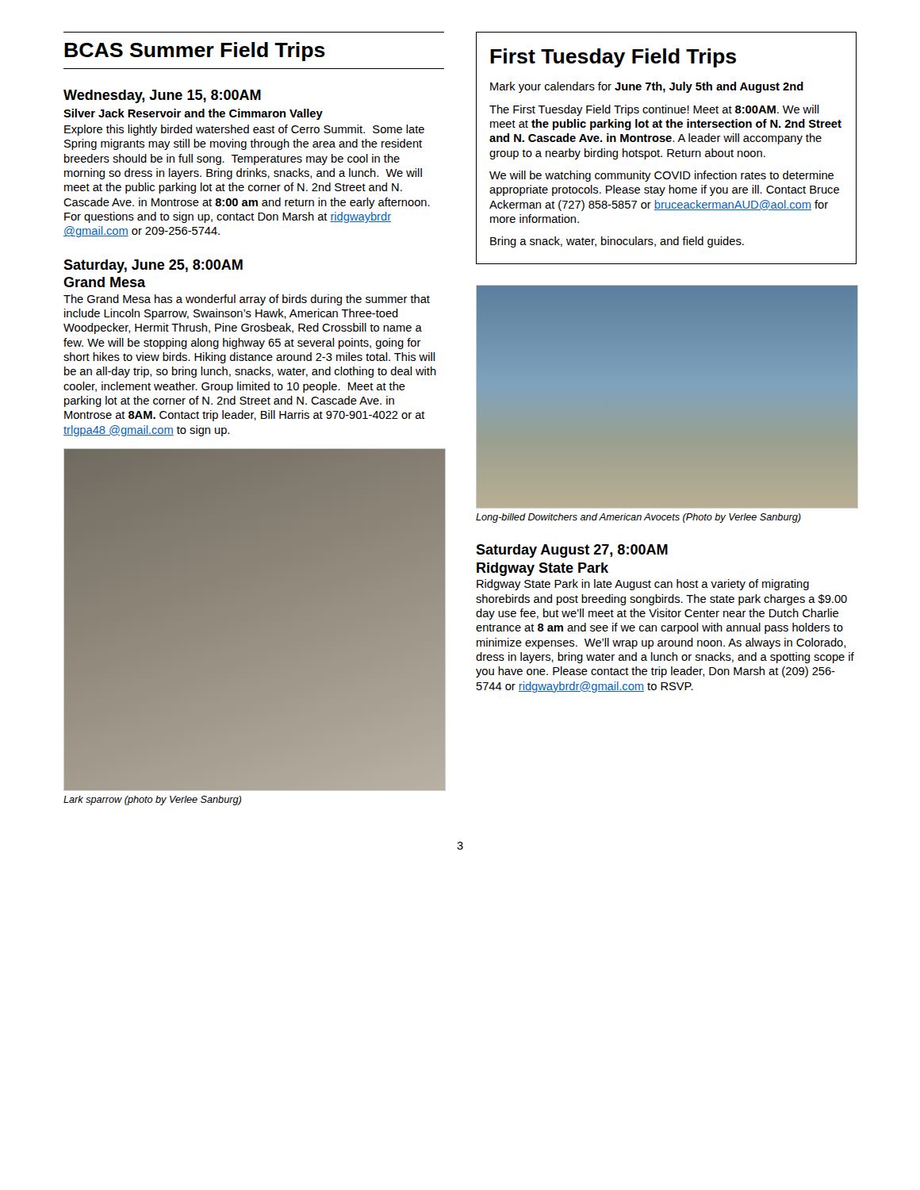BCAS Summer Field Trips
Wednesday, June 15, 8:00AM
Silver Jack Reservoir and the Cimmaron Valley
Explore this lightly birded watershed east of Cerro Summit. Some late Spring migrants may still be moving through the area and the resident breeders should be in full song. Temperatures may be cool in the morning so dress in layers. Bring drinks, snacks, and a lunch. We will meet at the public parking lot at the corner of N. 2nd Street and N. Cascade Ave. in Montrose at 8:00 am and return in the early afternoon. For questions and to sign up, contact Don Marsh at ridgwaybrdr @gmail.com or 209-256-5744.
Saturday, June 25, 8:00AMGrand Mesa
The Grand Mesa has a wonderful array of birds during the summer that include Lincoln Sparrow, Swainson’s Hawk, American Three-toed Woodpecker, Hermit Thrush, Pine Grosbeak, Red Crossbill to name a few. We will be stopping along highway 65 at several points, going for short hikes to view birds. Hiking distance around 2-3 miles total. This will be an all-day trip, so bring lunch, snacks, water, and clothing to deal with cooler, inclement weather. Group limited to 10 people. Meet at the parking lot at the corner of N. 2nd Street and N. Cascade Ave. in Montrose at 8AM. Contact trip leader, Bill Harris at 970-901-4022 or at trlgpa48 @gmail.com to sign up.
Lark sparrow (photo by Verlee Sanburg)
First Tuesday Field Trips
Mark your calendars for June 7th, July 5th and August 2nd
The First Tuesday Field Trips continue! Meet at 8:00AM. We will meet at the public parking lot at the intersection of N. 2nd Street and N. Cascade Ave. in Montrose. A leader will accompany the group to a nearby birding hotspot. Return about noon.
We will be watching community COVID infection rates to determine appropriate protocols. Please stay home if you are ill. Contact Bruce Ackerman at (727) 858-5857 or bruceackermanAUD@aol.com for more information.
Bring a snack, water, binoculars, and field guides.
Long-billed Dowitchers and American Avocets (Photo by Verlee Sanburg)
Saturday August 27, 8:00AMRidgway State Park
Ridgway State Park in late August can host a variety of migrating shorebirds and post breeding songbirds. The state park charges a $9.00 day use fee, but we’ll meet at the Visitor Center near the Dutch Charlie entrance at 8 am and see if we can carpool with annual pass holders to minimize expenses. We’ll wrap up around noon. As always in Colorado, dress in layers, bring water and a lunch or snacks, and a spotting scope if you have one. Please contact the trip leader, Don Marsh at (209) 256-5744 or ridgwaybrdr@gmail.com to RSVP.
3